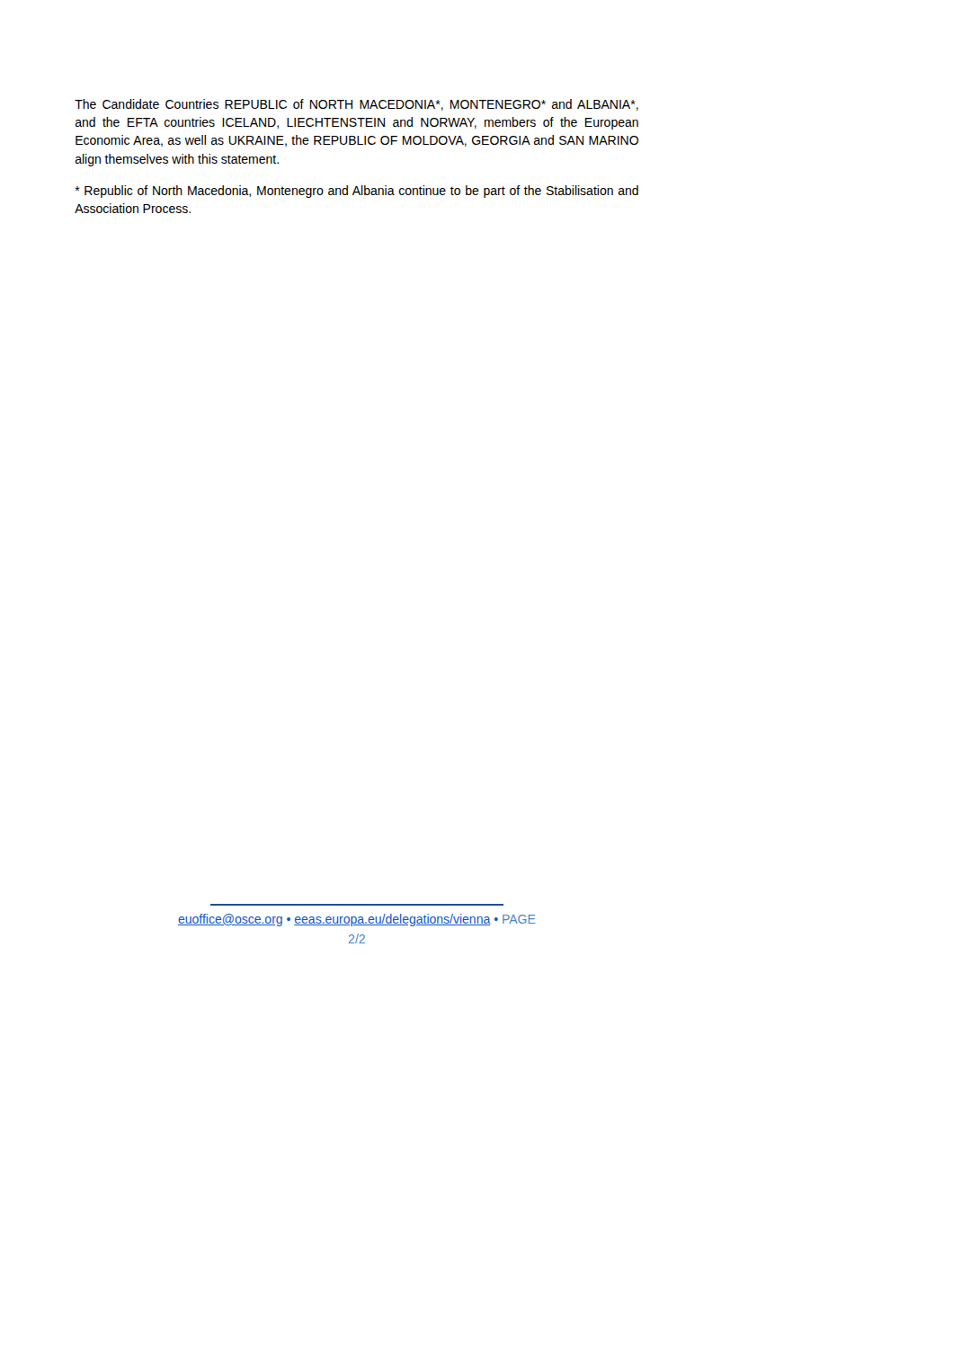The Candidate Countries REPUBLIC of NORTH MACEDONIA*, MONTENEGRO* and ALBANIA*, and the EFTA countries ICELAND, LIECHTENSTEIN and NORWAY, members of the European Economic Area, as well as UKRAINE, the REPUBLIC OF MOLDOVA, GEORGIA and SAN MARINO align themselves with this statement.
* Republic of North Macedonia, Montenegro and Albania continue to be part of the Stabilisation and Association Process.
euoffice@osce.org • eeas.europa.eu/delegations/vienna • PAGE 2/2